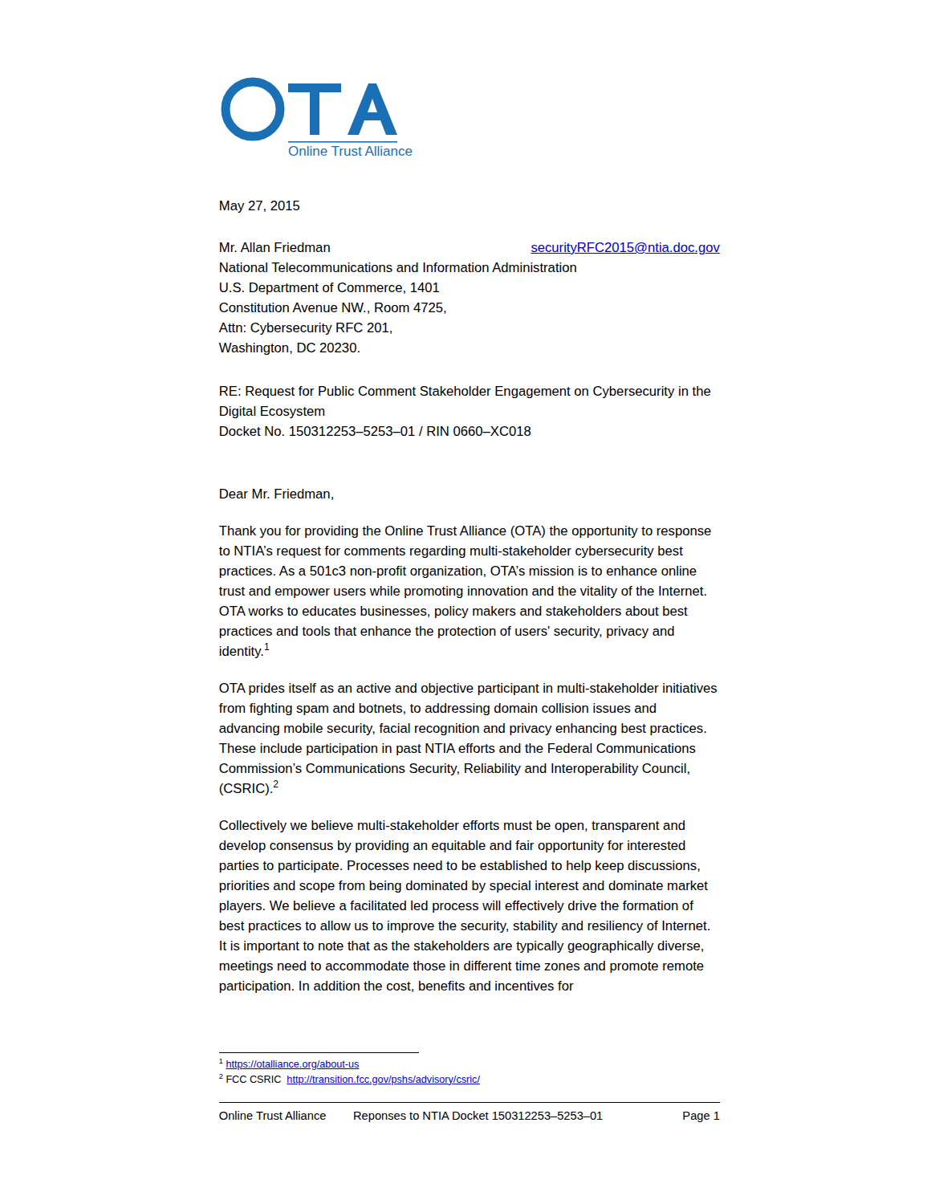Online Trust Alliance
May 27, 2015
Mr. Allan Friedman securityRFC2015@ntia.doc.gov
National Telecommunications and Information Administration U.S. Department of Commerce, 1401 Constitution Avenue NW., Room 4725, Attn: Cybersecurity RFC 201, Washington, DC 20230.
RE: Request for Public Comment Stakeholder Engagement on Cybersecurity in the Digital Ecosystem Docket No. 150312253–5253–01 / RIN 0660–XC018
Dear Mr. Friedman,
Thank you for providing the Online Trust Alliance (OTA) the opportunity to response to NTIA’s request for comments regarding multi-stakeholder cybersecurity best practices. As a 501c3 non-profit organization, OTA’s mission is to enhance online trust and empower users while promoting innovation and the vitality of the Internet. OTA works to educates businesses, policy makers and stakeholders about best practices and tools that enhance the protection of users' security, privacy and identity.1
OTA prides itself as an active and objective participant in multi-stakeholder initiatives from fighting spam and botnets, to addressing domain collision issues and advancing mobile security, facial recognition and privacy enhancing best practices. These include participation in past NTIA efforts and the Federal Communications Commission’s Communications Security, Reliability and Interoperability Council, (CSRIC).2
Collectively we believe multi-stakeholder efforts must be open, transparent and develop consensus by providing an equitable and fair opportunity for interested parties to participate. Processes need to be established to help keep discussions, priorities and scope from being dominated by special interest and dominate market players. We believe a facilitated led process will effectively drive the formation of best practices to allow us to improve the security, stability and resiliency of Internet. It is important to note that as the stakeholders are typically geographically diverse, meetings need to accommodate those in different time zones and promote remote participation. In addition the cost, benefits and incentives for
1 https://otalliance.org/about-us
2 FCC CSRIC http://transition.fcc.gov/pshs/advisory/csric/
Online Trust Alliance Reponses to NTIA Docket 150312253–5253–01 Page 1